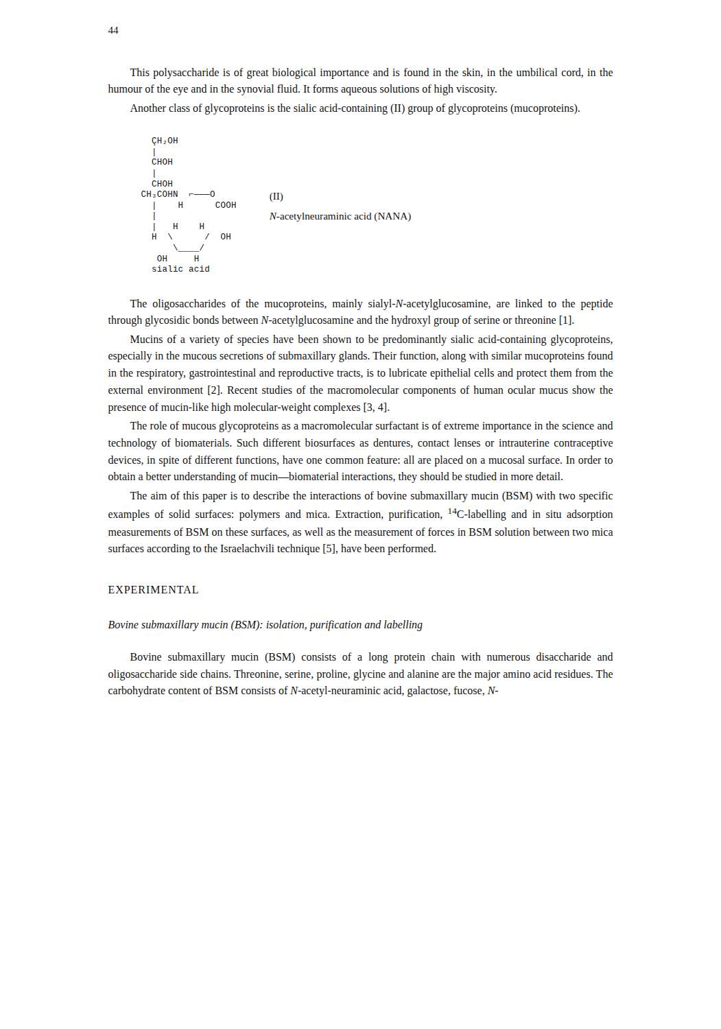44
This polysaccharide is of great biological importance and is found in the skin, in the umbilical cord, in the humour of the eye and in the synovial fluid. It forms aqueous solutions of high viscosity.
Another class of glycoproteins is the sialic acid-containing (II) group of glycoproteins (mucoproteins).
ÇH₂OH | CHOH | CHOH CH₃COHN ⌐———O | H COOH | | H H H \ / OH \____/ OH H sialic acid
(II) N-acetylneuraminic acid (NANA)
The oligosaccharides of the mucoproteins, mainly sialyl-N-acetylglucosamine, are linked to the peptide through glycosidic bonds between N-acetylglucosamine and the hydroxyl group of serine or threonine [1].
Mucins of a variety of species have been shown to be predominantly sialic acid-containing glycoproteins, especially in the mucous secretions of submaxillary glands. Their function, along with similar mucoproteins found in the respiratory, gastrointestinal and reproductive tracts, is to lubricate epithelial cells and protect them from the external environment [2]. Recent studies of the macromolecular components of human ocular mucus show the presence of mucin-like high molecular-weight complexes [3, 4].
The role of mucous glycoproteins as a macromolecular surfactant is of extreme importance in the science and technology of biomaterials. Such different biosurfaces as dentures, contact lenses or intrauterine contraceptive devices, in spite of different functions, have one common feature: all are placed on a mucosal surface. In order to obtain a better understanding of mucin—biomaterial interactions, they should be studied in more detail.
The aim of this paper is to describe the interactions of bovine submaxillary mucin (BSM) with two specific examples of solid surfaces: polymers and mica. Extraction, purification, 14C-labelling and in situ adsorption measurements of BSM on these surfaces, as well as the measurement of forces in BSM solution between two mica surfaces according to the Israelachvili technique [5], have been performed.
EXPERIMENTAL
Bovine submaxillary mucin (BSM): isolation, purification and labelling
Bovine submaxillary mucin (BSM) consists of a long protein chain with numerous disaccharide and oligosaccharide side chains. Threonine, serine, proline, glycine and alanine are the major amino acid residues. The carbohydrate content of BSM consists of N-acetyl-neuraminic acid, galactose, fucose, N-